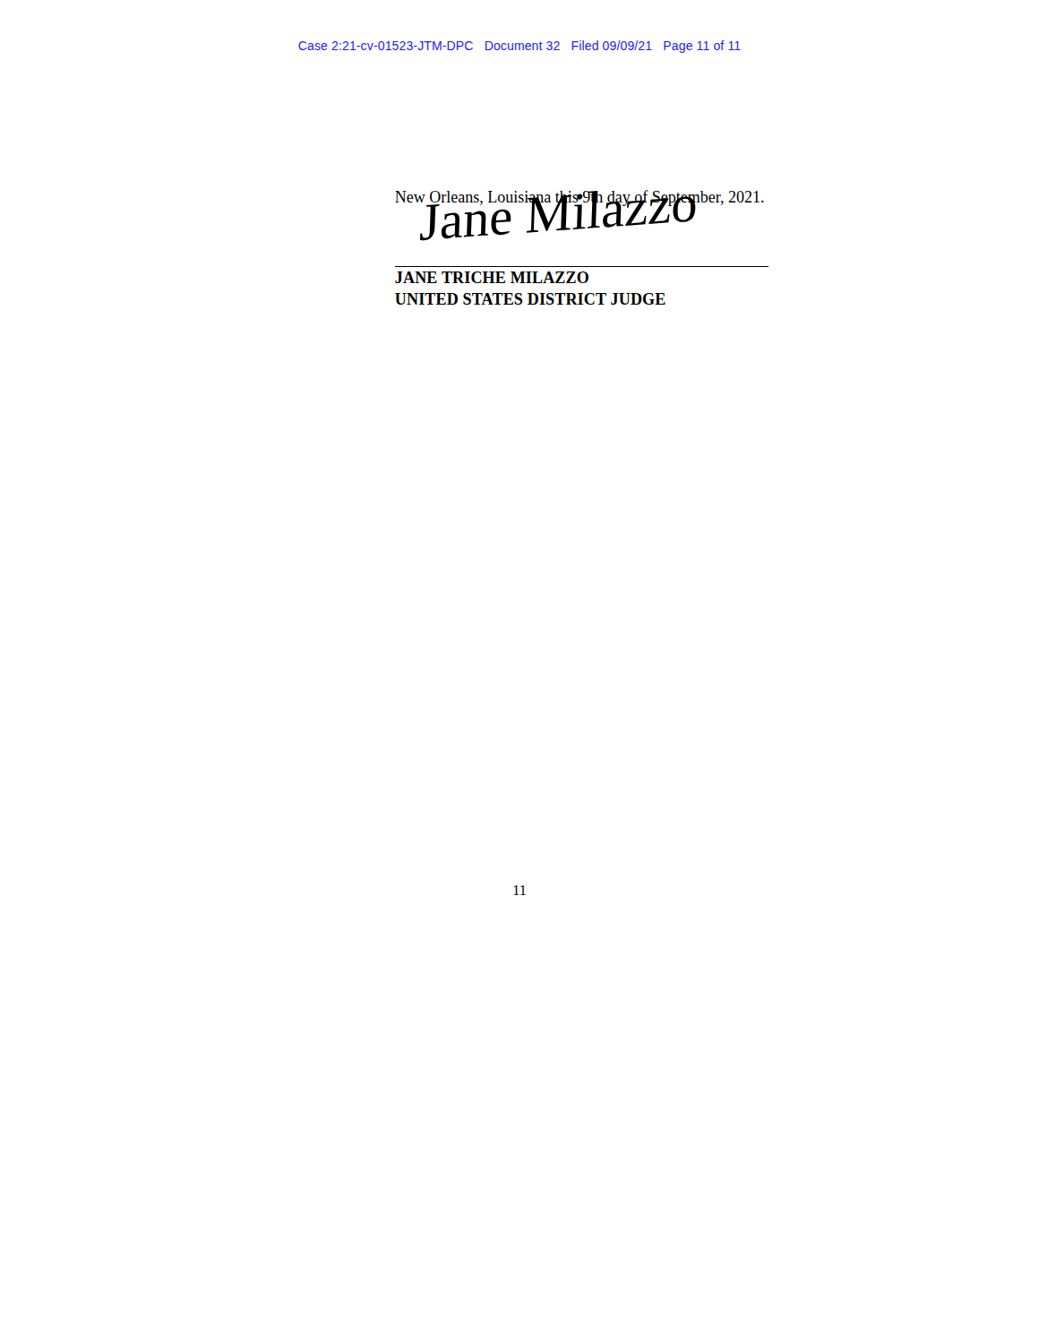Case 2:21-cv-01523-JTM-DPC Document 32 Filed 09/09/21 Page 11 of 11
New Orleans, Louisiana this 9th day of September, 2021.
Jane Milazzo
JANE TRICHE MILAZZO
UNITED STATES DISTRICT JUDGE
11